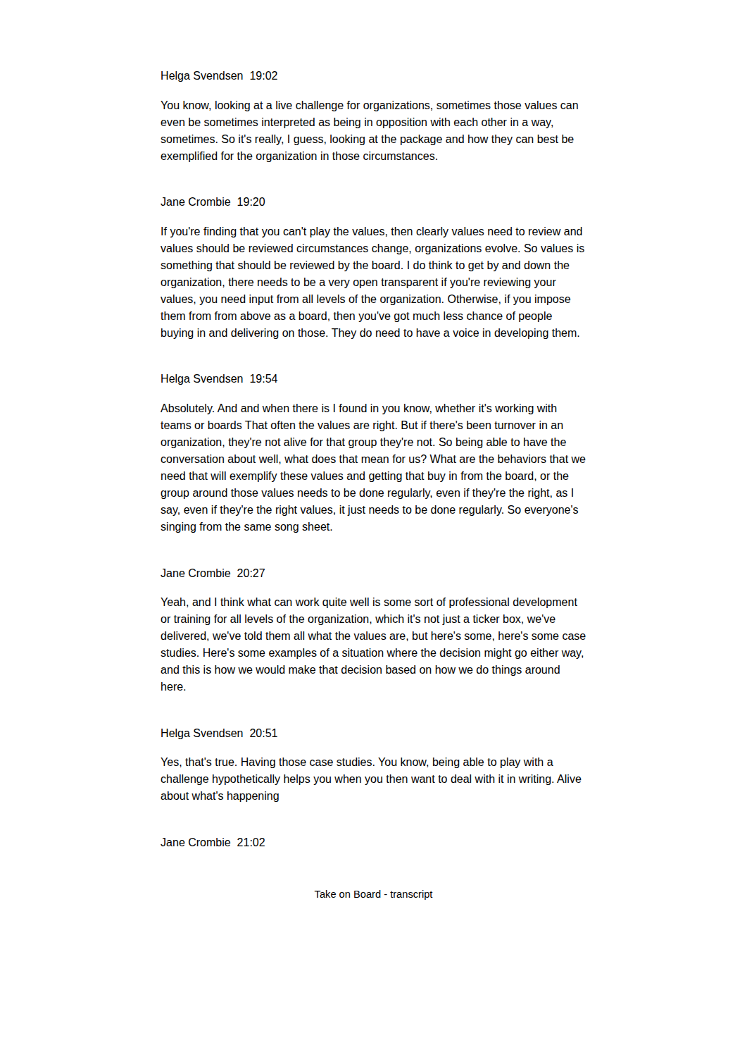Helga Svendsen 19:02
You know, looking at a live challenge for organizations, sometimes those values can even be sometimes interpreted as being in opposition with each other in a way, sometimes. So it's really, I guess, looking at the package and how they can best be exemplified for the organization in those circumstances.
Jane Crombie 19:20
If you're finding that you can't play the values, then clearly values need to review and values should be reviewed circumstances change, organizations evolve. So values is something that should be reviewed by the board. I do think to get by and down the organization, there needs to be a very open transparent if you're reviewing your values, you need input from all levels of the organization. Otherwise, if you impose them from from above as a board, then you've got much less chance of people buying in and delivering on those. They do need to have a voice in developing them.
Helga Svendsen 19:54
Absolutely. And and when there is I found in you know, whether it's working with teams or boards That often the values are right. But if there's been turnover in an organization, they're not alive for that group they're not. So being able to have the conversation about well, what does that mean for us? What are the behaviors that we need that will exemplify these values and getting that buy in from the board, or the group around those values needs to be done regularly, even if they're the right, as I say, even if they're the right values, it just needs to be done regularly. So everyone's singing from the same song sheet.
Jane Crombie 20:27
Yeah, and I think what can work quite well is some sort of professional development or training for all levels of the organization, which it's not just a ticker box, we've delivered, we've told them all what the values are, but here's some, here's some case studies. Here's some examples of a situation where the decision might go either way, and this is how we would make that decision based on how we do things around here.
Helga Svendsen 20:51
Yes, that's true. Having those case studies. You know, being able to play with a challenge hypothetically helps you when you then want to deal with it in writing. Alive about what's happening
Jane Crombie 21:02
Take on Board - transcript